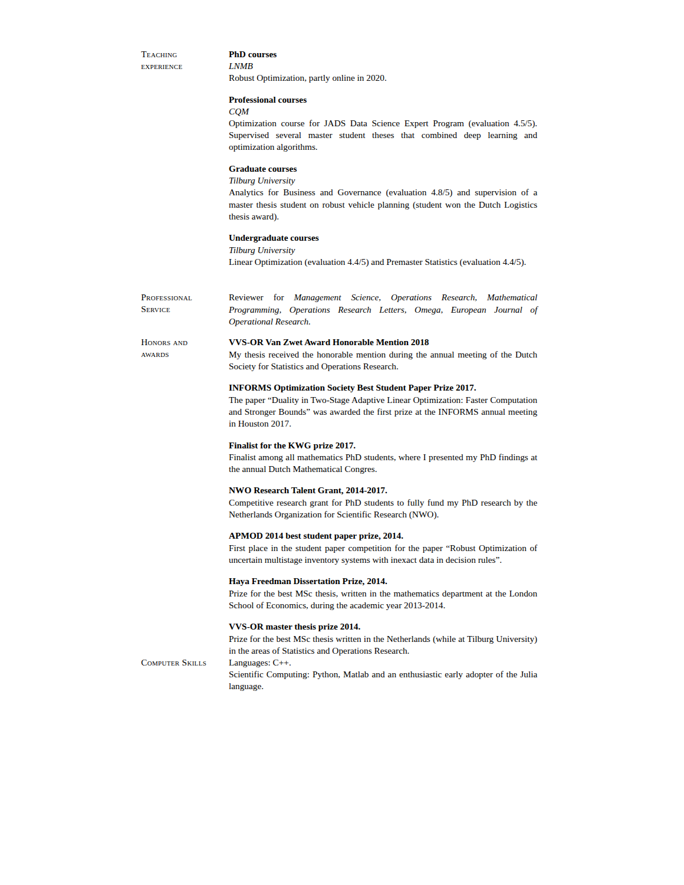| Teaching experience | PhD courses LNMB Robust Optimization, partly online in 2020. Professional courses CQM Optimization course for JADS Data Science Expert Program (evaluation 4.5/5). Supervised several master student theses that combined deep learning and optimization algorithms. Graduate courses Tilburg University Analytics for Business and Governance (evaluation 4.8/5) and supervision of a master thesis student on robust vehicle planning (student won the Dutch Logistics thesis award). Undergraduate courses Tilburg University Linear Optimization (evaluation 4.4/5) and Premaster Statistics (evaluation 4.4/5). |
| Professional Service | Reviewer for Management Science, Operations Research, Mathematical Programming, Operations Research Letters, Omega, European Journal of Operational Research. |
| Honors and awards | VVS-OR Van Zwet Award Honorable Mention 2018 My thesis received the honorable mention during the annual meeting of the Dutch Society for Statistics and Operations Research. INFORMS Optimization Society Best Student Paper Prize 2017. The paper “Duality in Two-Stage Adaptive Linear Optimization: Faster Computation and Stronger Bounds” was awarded the first prize at the INFORMS annual meeting in Houston 2017. Finalist for the KWG prize 2017. Finalist among all mathematics PhD students, where I presented my PhD findings at the annual Dutch Mathematical Congres. NWO Research Talent Grant, 2014-2017. Competitive research grant for PhD students to fully fund my PhD research by the Netherlands Organization for Scientific Research (NWO). APMOD 2014 best student paper prize, 2014. First place in the student paper competition for the paper “Robust Optimization of uncertain multistage inventory systems with inexact data in decision rules”. Haya Freedman Dissertation Prize, 2014. Prize for the best MSc thesis, written in the mathematics department at the London School of Economics, during the academic year 2013-2014. VVS-OR master thesis prize 2014. Prize for the best MSc thesis written in the Netherlands (while at Tilburg University) in the areas of Statistics and Operations Research. |
| Computer Skills | Languages: C++. Scientific Computing: Python, Matlab and an enthusiastic early adopter of the Julia language. |